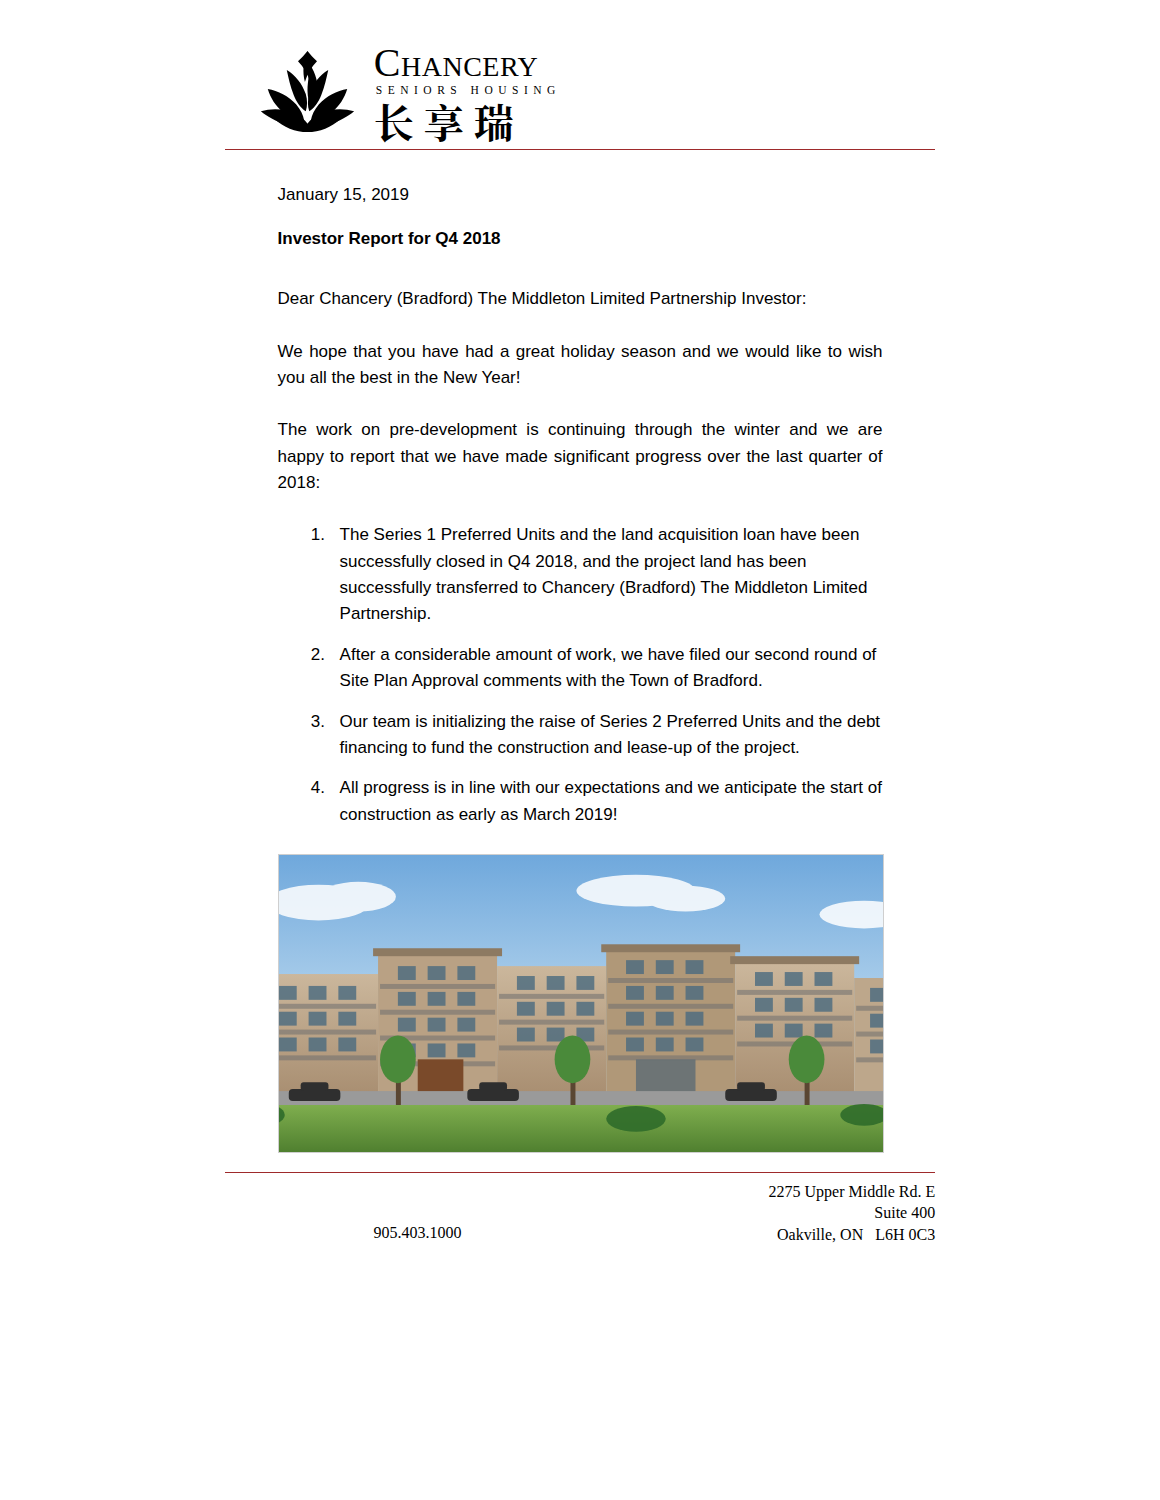Chancery
Seniors Housing
长享瑞
January 15, 2019
Investor Report for Q4 2018
Dear Chancery (Bradford) The Middleton Limited Partnership Investor:
We hope that you have had a great holiday season and we would like to wish you all the best in the New Year!
The work on pre-development is continuing through the winter and we are happy to report that we have made significant progress over the last quarter of 2018:
The Series 1 Preferred Units and the land acquisition loan have been successfully closed in Q4 2018, and the project land has been successfully transferred to Chancery (Bradford) The Middleton Limited Partnership.
After a considerable amount of work, we have filed our second round of Site Plan Approval comments with the Town of Bradford.
Our team is initializing the raise of Series 2 Preferred Units and the debt financing to fund the construction and lease-up of the project.
All progress is in line with our expectations and we anticipate the start of construction as early as March 2019!
905.403.1000
2275 Upper Middle Rd. E
Suite 400
Oakville, ON L6H 0C3